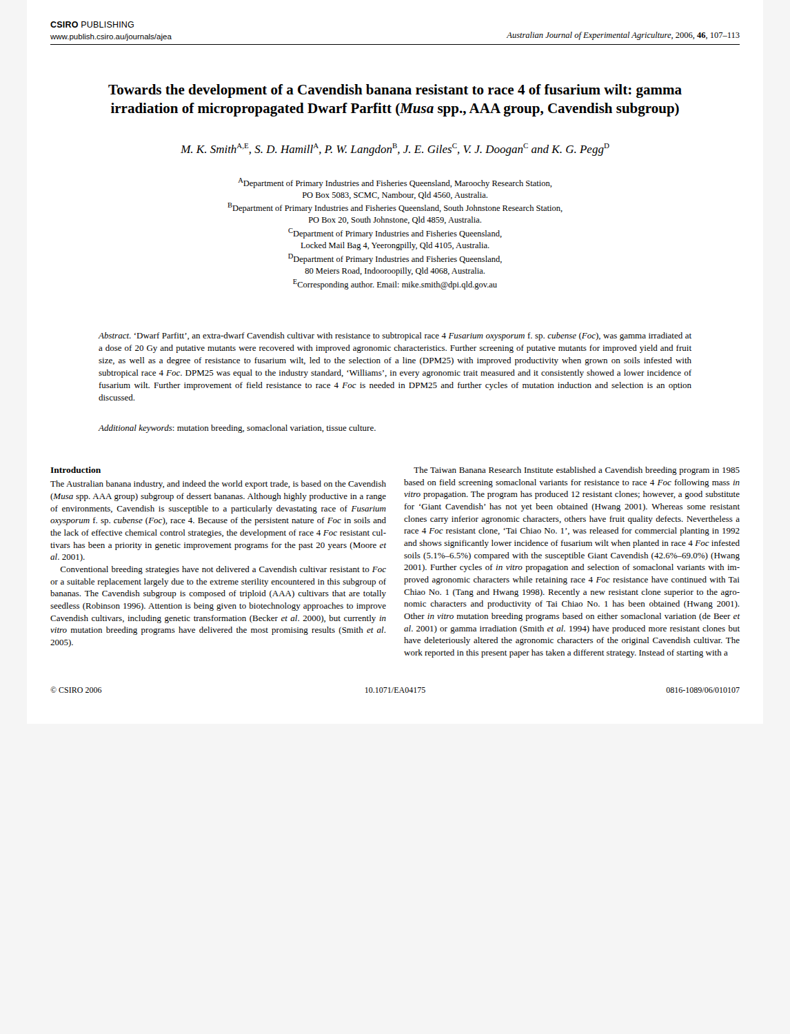CSIRO PUBLISHING
www.publish.csiro.au/journals/ajea
Australian Journal of Experimental Agriculture, 2006, 46, 107–113
Towards the development of a Cavendish banana resistant to race 4 of fusarium wilt: gamma irradiation of micropropagated Dwarf Parfitt (Musa spp., AAA group, Cavendish subgroup)
M. K. SmithA,E, S. D. HamillA, P. W. LangdonB, J. E. GilesC, V. J. DooganC and K. G. PeggD
ADepartment of Primary Industries and Fisheries Queensland, Maroochy Research Station,
PO Box 5083, SCMC, Nambour, Qld 4560, Australia.
BDepartment of Primary Industries and Fisheries Queensland, South Johnstone Research Station,
PO Box 20, South Johnstone, Qld 4859, Australia.
CDepartment of Primary Industries and Fisheries Queensland,
Locked Mail Bag 4, Yeerongpilly, Qld 4105, Australia.
DDepartment of Primary Industries and Fisheries Queensland,
80 Meiers Road, Indooroopilly, Qld 4068, Australia.
ECorresponding author. Email: mike.smith@dpi.qld.gov.au
Abstract. ‘Dwarf Parfitt’, an extra-dwarf Cavendish cultivar with resistance to subtropical race 4 Fusarium oxysporum f. sp. cubense (Foc), was gamma irradiated at a dose of 20 Gy and putative mutants were recovered with improved agronomic characteristics. Further screening of putative mutants for improved yield and fruit size, as well as a degree of resistance to fusarium wilt, led to the selection of a line (DPM25) with improved productivity when grown on soils infested with subtropical race 4 Foc. DPM25 was equal to the industry standard, ‘Williams’, in every agronomic trait measured and it consistently showed a lower incidence of fusarium wilt. Further improvement of field resistance to race 4 Foc is needed in DPM25 and further cycles of mutation induction and selection is an option discussed.
Additional keywords: mutation breeding, somaclonal variation, tissue culture.
Introduction
The Australian banana industry, and indeed the world export trade, is based on the Cavendish (Musa spp. AAA group) subgroup of dessert bananas. Although highly productive in a range of environments, Cavendish is susceptible to a particularly devastating race of Fusarium oxysporum f. sp. cubense (Foc), race 4. Because of the persistent nature of Foc in soils and the lack of effective chemical control strategies, the development of race 4 Foc resistant cultivars has been a priority in genetic improvement programs for the past 20 years (Moore et al. 2001).
Conventional breeding strategies have not delivered a Cavendish cultivar resistant to Foc or a suitable replacement largely due to the extreme sterility encountered in this subgroup of bananas. The Cavendish subgroup is composed of triploid (AAA) cultivars that are totally seedless (Robinson 1996). Attention is being given to biotechnology approaches to improve Cavendish cultivars, including genetic transformation (Becker et al. 2000), but currently in vitro mutation breeding programs have delivered the most promising results (Smith et al. 2005).
The Taiwan Banana Research Institute established a Cavendish breeding program in 1985 based on field screening somaclonal variants for resistance to race 4 Foc following mass in vitro propagation. The program has produced 12 resistant clones; however, a good substitute for ‘Giant Cavendish’ has not yet been obtained (Hwang 2001). Whereas some resistant clones carry inferior agronomic characters, others have fruit quality defects. Nevertheless a race 4 Foc resistant clone, ‘Tai Chiao No. 1’, was released for commercial planting in 1992 and shows significantly lower incidence of fusarium wilt when planted in race 4 Foc infested soils (5.1%–6.5%) compared with the susceptible Giant Cavendish (42.6%–69.0%) (Hwang 2001). Further cycles of in vitro propagation and selection of somaclonal variants with improved agronomic characters while retaining race 4 Foc resistance have continued with Tai Chiao No. 1 (Tang and Hwang 1998). Recently a new resistant clone superior to the agronomic characters and productivity of Tai Chiao No. 1 has been obtained (Hwang 2001). Other in vitro mutation breeding programs based on either somaclonal variation (de Beer et al. 2001) or gamma irradiation (Smith et al. 1994) have produced more resistant clones but have deleteriously altered the agronomic characters of the original Cavendish cultivar. The work reported in this present paper has taken a different strategy. Instead of starting with a
© CSIRO 2006
10.1071/EA04175
0816-1089/06/010107